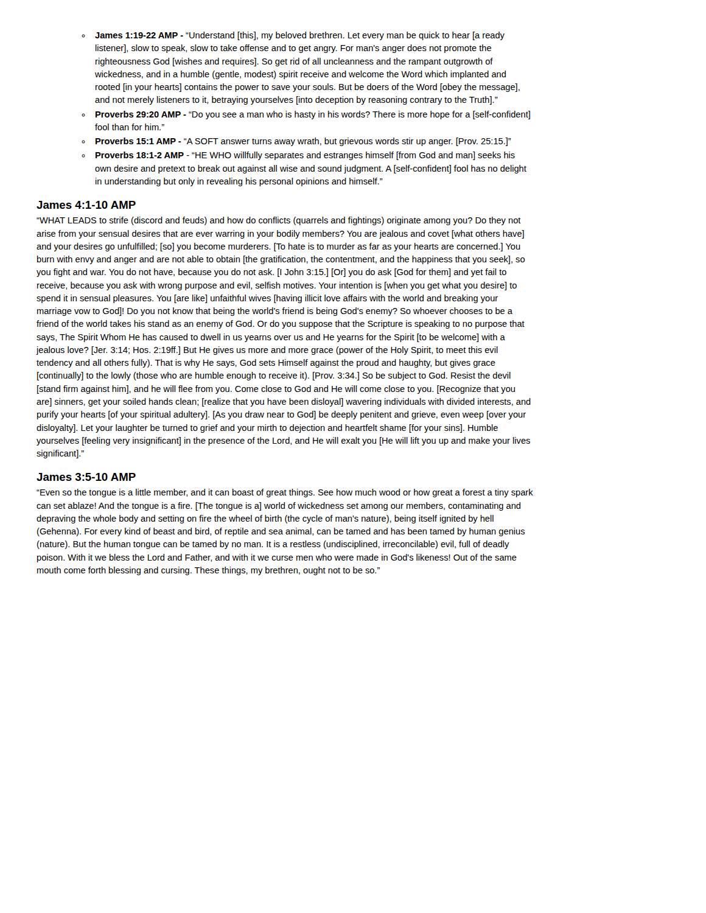James 1:19-22 AMP - “Understand [this], my beloved brethren. Let every man be quick to hear [a ready listener], slow to speak, slow to take offense and to get angry. For man's anger does not promote the righteousness God [wishes and requires]. So get rid of all uncleanness and the rampant outgrowth of wickedness, and in a humble (gentle, modest) spirit receive and welcome the Word which implanted and rooted [in your hearts] contains the power to save your souls. But be doers of the Word [obey the message], and not merely listeners to it, betraying yourselves [into deception by reasoning contrary to the Truth].”
Proverbs 29:20 AMP - “Do you see a man who is hasty in his words? There is more hope for a [self-confident] fool than for him.”
Proverbs 15:1 AMP - “A SOFT answer turns away wrath, but grievous words stir up anger. [Prov. 25:15.]”
Proverbs 18:1-2 AMP - “HE WHO willfully separates and estranges himself [from God and man] seeks his own desire and pretext to break out against all wise and sound judgment. A [self-confident] fool has no delight in understanding but only in revealing his personal opinions and himself.”
James 4:1-10 AMP
“WHAT LEADS to strife (discord and feuds) and how do conflicts (quarrels and fightings) originate among you? Do they not arise from your sensual desires that are ever warring in your bodily members? You are jealous and covet [what others have] and your desires go unfulfilled; [so] you become murderers. [To hate is to murder as far as your hearts are concerned.] You burn with envy and anger and are not able to obtain [the gratification, the contentment, and the happiness that you seek], so you fight and war. You do not have, because you do not ask. [I John 3:15.] [Or] you do ask [God for them] and yet fail to receive, because you ask with wrong purpose and evil, selfish motives. Your intention is [when you get what you desire] to spend it in sensual pleasures. You [are like] unfaithful wives [having illicit love affairs with the world and breaking your marriage vow to God]! Do you not know that being the world's friend is being God's enemy? So whoever chooses to be a friend of the world takes his stand as an enemy of God. Or do you suppose that the Scripture is speaking to no purpose that says, The Spirit Whom He has caused to dwell in us yearns over us and He yearns for the Spirit [to be welcome] with a jealous love? [Jer. 3:14; Hos. 2:19ff.] But He gives us more and more grace (power of the Holy Spirit, to meet this evil tendency and all others fully). That is why He says, God sets Himself against the proud and haughty, but gives grace [continually] to the lowly (those who are humble enough to receive it). [Prov. 3:34.] So be subject to God. Resist the devil [stand firm against him], and he will flee from you. Come close to God and He will come close to you. [Recognize that you are] sinners, get your soiled hands clean; [realize that you have been disloyal] wavering individuals with divided interests, and purify your hearts [of your spiritual adultery]. [As you draw near to God] be deeply penitent and grieve, even weep [over your disloyalty]. Let your laughter be turned to grief and your mirth to dejection and heartfelt shame [for your sins]. Humble yourselves [feeling very insignificant] in the presence of the Lord, and He will exalt you [He will lift you up and make your lives significant].”
James 3:5-10 AMP
“Even so the tongue is a little member, and it can boast of great things. See how much wood or how great a forest a tiny spark can set ablaze! And the tongue is a fire. [The tongue is a] world of wickedness set among our members, contaminating and depraving the whole body and setting on fire the wheel of birth (the cycle of man's nature), being itself ignited by hell (Gehenna). For every kind of beast and bird, of reptile and sea animal, can be tamed and has been tamed by human genius (nature). But the human tongue can be tamed by no man. It is a restless (undisciplined, irreconcilable) evil, full of deadly poison. With it we bless the Lord and Father, and with it we curse men who were made in God's likeness! Out of the same mouth come forth blessing and cursing. These things, my brethren, ought not to be so.”